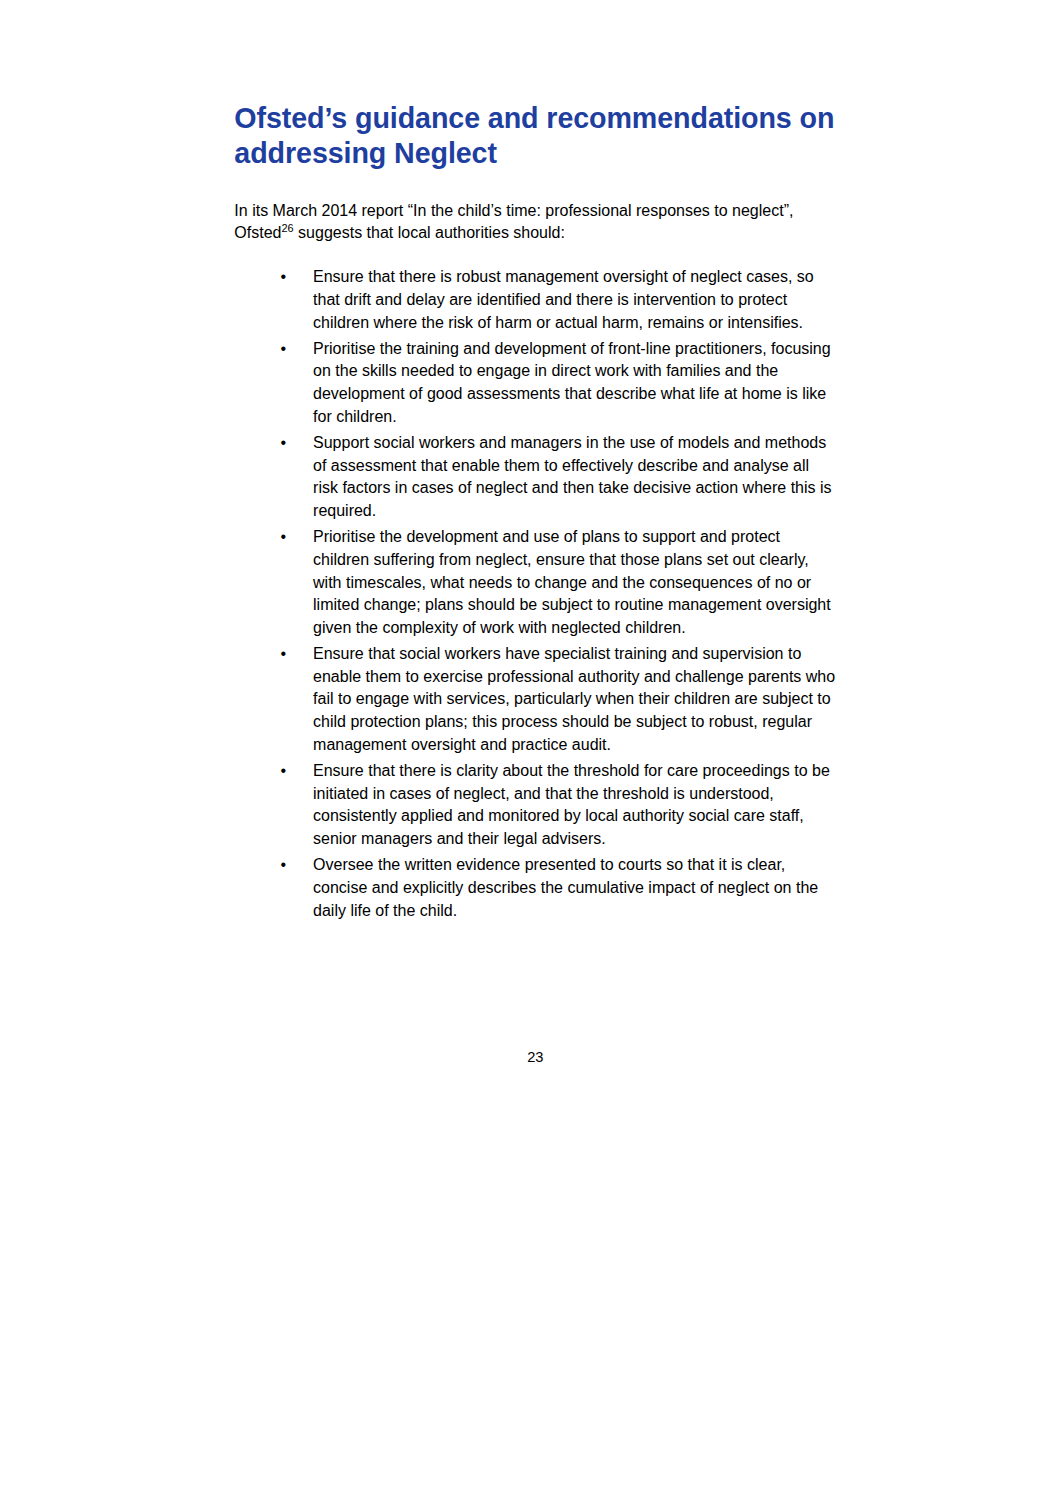Ofsted’s guidance and recommendations on addressing Neglect
In its March 2014 report “In the child’s time: professional responses to neglect”, Ofsted26 suggests that local authorities should:
Ensure that there is robust management oversight of neglect cases, so that drift and delay are identified and there is intervention to protect children where the risk of harm or actual harm, remains or intensifies.
Prioritise the training and development of front-line practitioners, focusing on the skills needed to engage in direct work with families and the development of good assessments that describe what life at home is like for children.
Support social workers and managers in the use of models and methods of assessment that enable them to effectively describe and analyse all risk factors in cases of neglect and then take decisive action where this is required.
Prioritise the development and use of plans to support and protect children suffering from neglect, ensure that those plans set out clearly, with timescales, what needs to change and the consequences of no or limited change; plans should be subject to routine management oversight given the complexity of work with neglected children.
Ensure that social workers have specialist training and supervision to enable them to exercise professional authority and challenge parents who fail to engage with services, particularly when their children are subject to child protection plans; this process should be subject to robust, regular management oversight and practice audit.
Ensure that there is clarity about the threshold for care proceedings to be initiated in cases of neglect, and that the threshold is understood, consistently applied and monitored by local authority social care staff, senior managers and their legal advisers.
Oversee the written evidence presented to courts so that it is clear, concise and explicitly describes the cumulative impact of neglect on the daily life of the child.
23